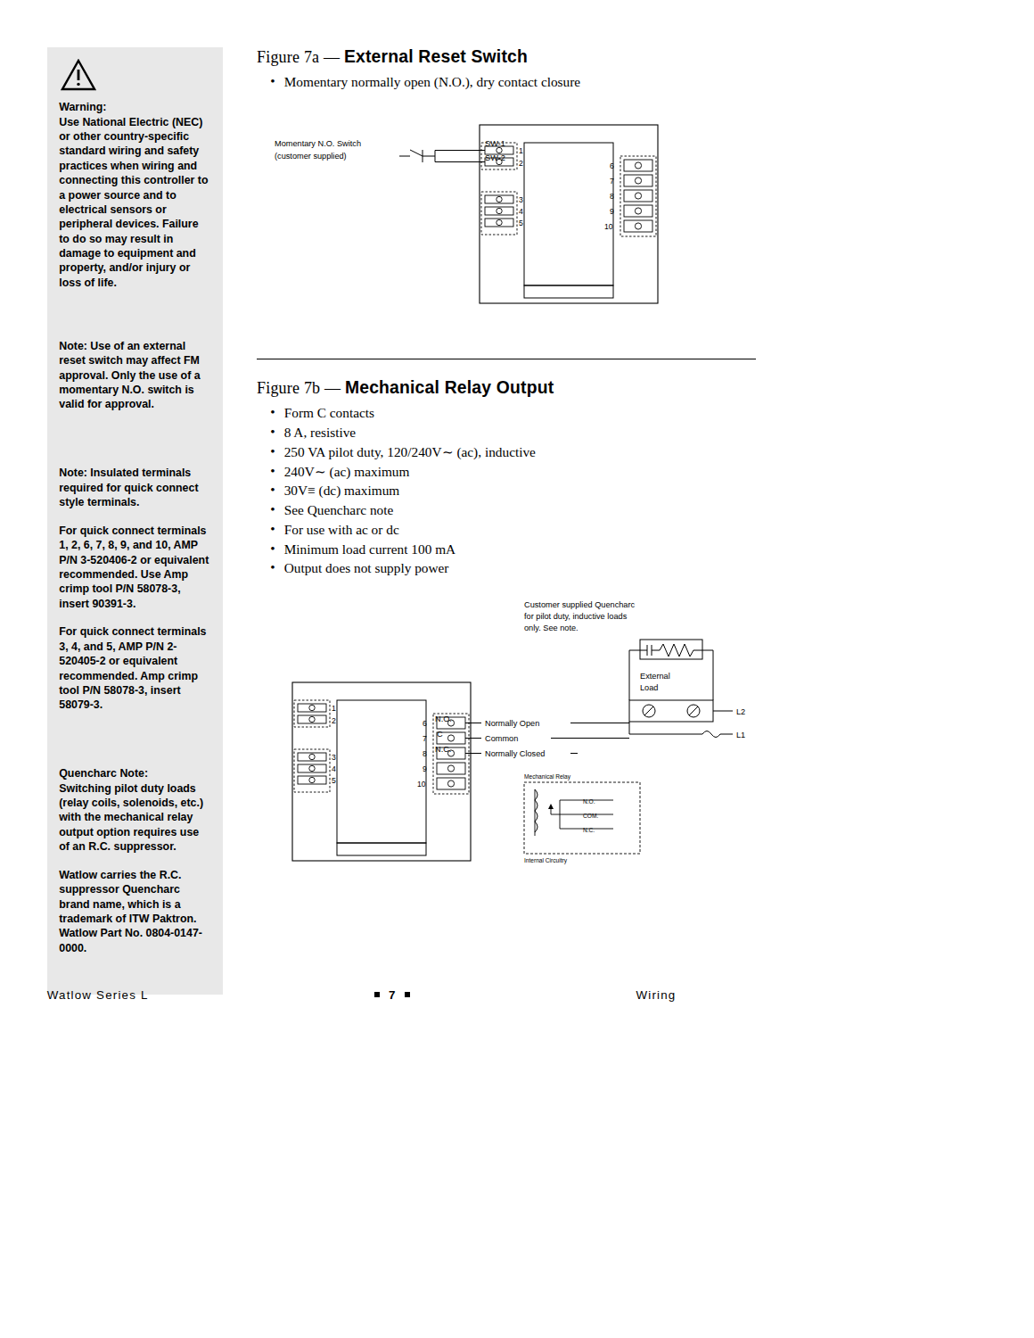Warning:
Use National Electric (NEC) or other country-specific standard wiring and safety practices when wiring and connecting this controller to a power source and to electrical sensors or peripheral devices. Failure to do so may result in damage to equipment and property, and/or injury or loss of life.
Note: Use of an external reset switch may affect FM approval. Only the use of a momentary N.O. switch is valid for approval.
Note: Insulated terminals required for quick connect style terminals.
For quick connect terminals 1, 2, 6, 7, 8, 9, and 10, AMP P/N 3-520406-2 or equivalent recommended. Use Amp crimp tool P/N 58078-3, insert 90391-3.
For quick connect terminals 3, 4, and 5, AMP P/N 2-520405-2 or equivalent recommended. Amp crimp tool P/N 58078-3, insert 58079-3.
Quencharc Note:
Switching pilot duty loads (relay coils, solenoids, etc.) with the mechanical relay output option requires use of an R.C. suppressor.
Watlow carries the R.C. suppressor Quencharc brand name, which is a trademark of ITW Paktron. Watlow Part No. 0804-0147-0000.
Figure 7a — External Reset Switch
Momentary normally open (N.O.), dry contact closure
1 2 3 4 5 6 7 8 9 10 SW-1 SW-2 Momentary N.O. Switch (customer supplied)
Figure 7b — Mechanical Relay Output
Form C contacts
8 A, resistive
250 VA pilot duty, 120/240V∼ (ac), inductive
240V∼ (ac) maximum
30V≡ (dc) maximum
See Quencharc note
For use with ac or dc
Minimum load current 100 mA
Output does not supply power
Customer supplied Quencharc for pilot duty, inductive loads only. See note. External Load L2 L1 1 2 3 4 5 6 7 8 9 10 N.O. C N.C. Normally Open Common Normally Closed Mechanical Relay N.O. COM. N.C. Internal Circuitry
Watlow Series L
7
Wiring